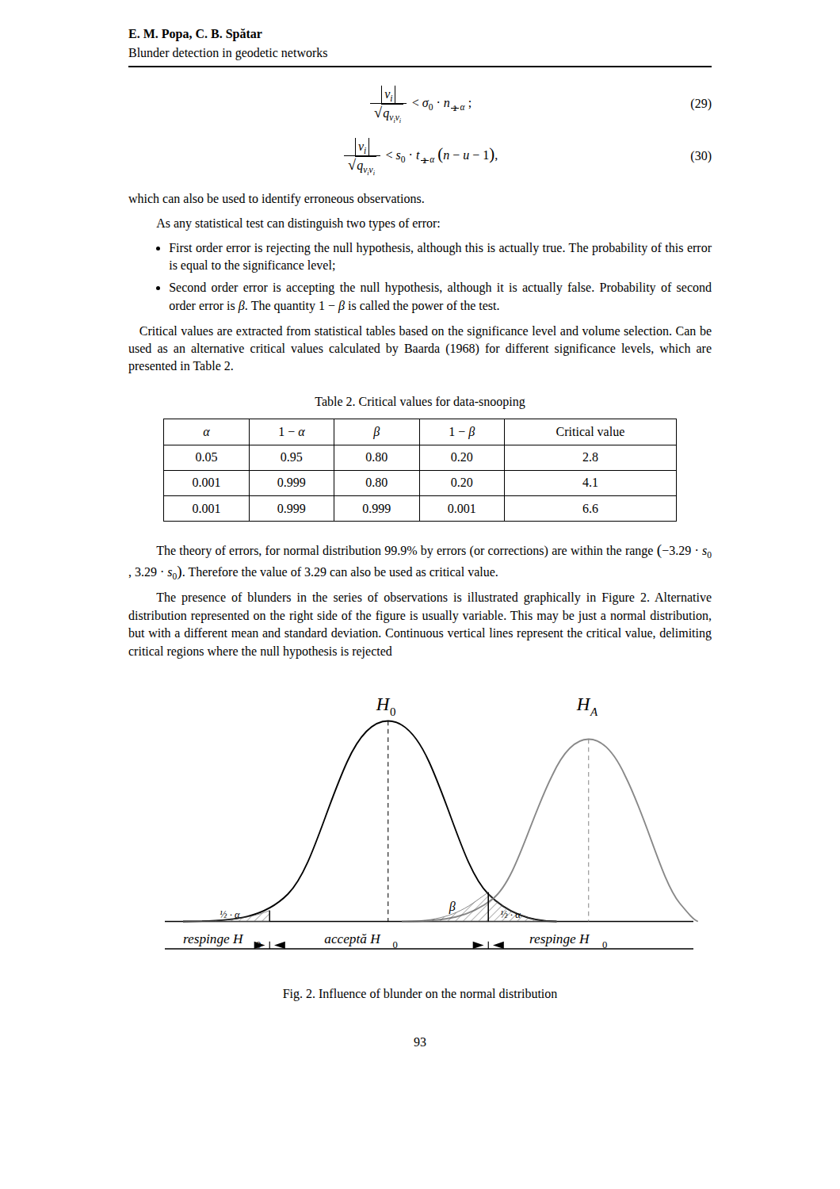E. M. Popa, C. B. Spătar
Blunder detection in geodetic networks
vi qvivi < σ0 · n12 α ; (29)
vi qvivi < s0 · t12 α (n − u − 1), (30)
which can also be used to identify erroneous observations.
As any statistical test can distinguish two types of error:
First order error is rejecting the null hypothesis, although this is actually true. The probability of this error is equal to the significance level;
Second order error is accepting the null hypothesis, although it is actually false. Probability of second order error is β. The quantity 1 − β is called the power of the test.
Critical values are extracted from statistical tables based on the significance level and volume selection. Can be used as an alternative critical values calculated by Baarda (1968) for different significance levels, which are presented in Table 2.
Table 2. Critical values for data-snooping
| α | 1 − α | β | 1 − β | Critical value |
| --- | --- | --- | --- | --- |
| 0.05 | 0.95 | 0.80 | 0.20 | 2.8 |
| 0.001 | 0.999 | 0.80 | 0.20 | 4.1 |
| 0.001 | 0.999 | 0.999 | 0.001 | 6.6 |
The theory of errors, for normal distribution 99.9% by errors (or corrections) are within the range (−3.29 · s0 , 3.29 · s0). Therefore the value of 3.29 can also be used as critical value.
The presence of blunders in the series of observations is illustrated graphically in Figure 2. Alternative distribution represented on the right side of the figure is usually variable. This may be just a normal distribution, but with a different mean and standard deviation. Continuous vertical lines represent the critical value, delimiting critical regions where the null hypothesis is rejected
H 0 H A β ½ · α ½ · α respinge H 0 acceptă H 0 respinge H 0
Fig. 2. Influence of blunder on the normal distribution
93